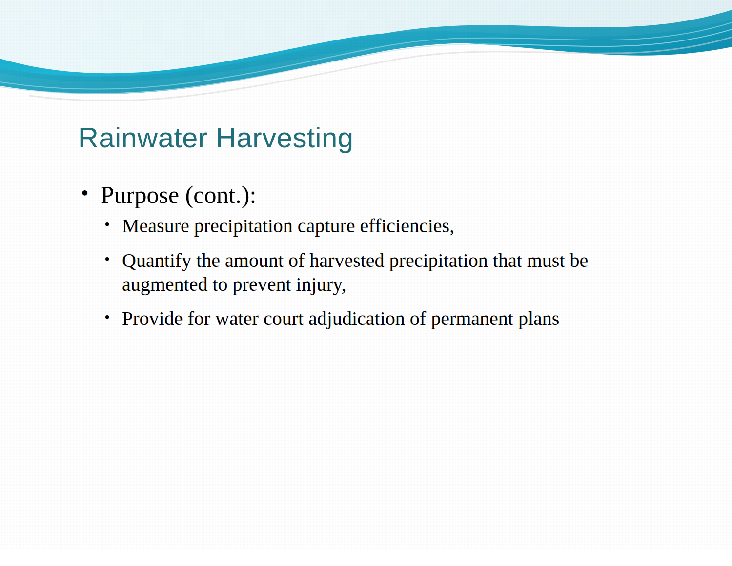Rainwater Harvesting
Purpose (cont.):
Measure precipitation capture efficiencies,
Quantify the amount of harvested precipitation that must be augmented to prevent injury,
Provide for water court adjudication of permanent plans